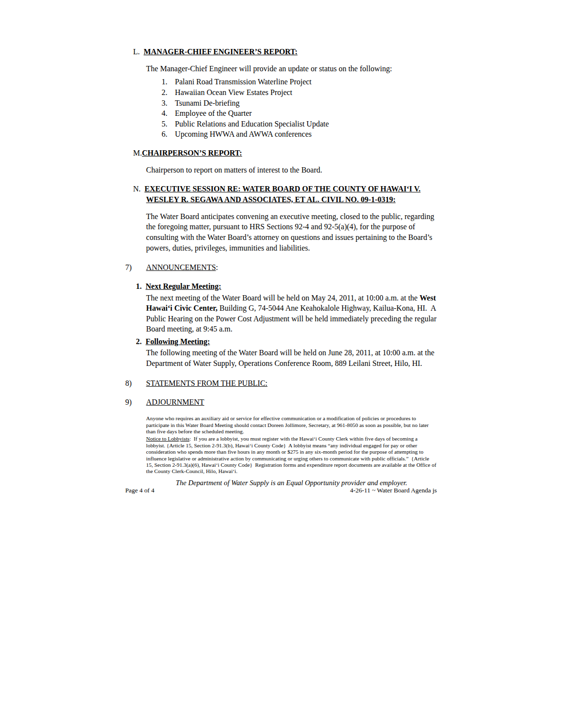L. MANAGER-CHIEF ENGINEER’S REPORT:
The Manager-Chief Engineer will provide an update or status on the following:
Palani Road Transmission Waterline Project
Hawaiian Ocean View Estates Project
Tsunami De-briefing
Employee of the Quarter
Public Relations and Education Specialist Update
Upcoming HWWA and AWWA conferences
M. CHAIRPERSON’S REPORT:
Chairperson to report on matters of interest to the Board.
N. EXECUTIVE SESSION RE: WATER BOARD OF THE COUNTY OF HAWAI‘I V.
WESLEY R. SEGAWA AND ASSOCIATES, ET AL. CIVIL NO. 09-1-0319:
The Water Board anticipates convening an executive meeting, closed to the public, regarding the foregoing matter, pursuant to HRS Sections 92-4 and 92-5(a)(4), for the purpose of consulting with the Water Board’s attorney on questions and issues pertaining to the Board’s powers, duties, privileges, immunities and liabilities.
7)
ANNOUNCEMENTS:
1. Next Regular Meeting:
The next meeting of the Water Board will be held on May 24, 2011, at 10:00 a.m. at the West Hawai‘i Civic Center, Building G, 74-5044 Ane Keahokalole Highway, Kailua-Kona, HI. A Public Hearing on the Power Cost Adjustment will be held immediately preceding the regular Board meeting, at 9:45 a.m.
2. Following Meeting:
The following meeting of the Water Board will be held on June 28, 2011, at 10:00 a.m. at the Department of Water Supply, Operations Conference Room, 889 Leilani Street, Hilo, HI.
8)
STATEMENTS FROM THE PUBLIC:
9)
ADJOURNMENT
Anyone who requires an auxiliary aid or service for effective communication or a modification of policies or procedures to participate in this Water Board Meeting should contact Doreen Jollimore, Secretary, at 961-8050 as soon as possible, but no later than five days before the scheduled meeting.
Notice to Lobbyists: If you are a lobbyist, you must register with the Hawai‘i County Clerk within five days of becoming a lobbyist. {Article 15, Section 2-91.3(b), Hawai‘i County Code} A lobbyist means “any individual engaged for pay or other consideration who spends more than five hours in any month or $275 in any six-month period for the purpose of attempting to influence legislative or administrative action by communicating or urging others to communicate with public officials.” {Article 15, Section 2-91.3(a)(6), Hawai‘i County Code} Registration forms and expenditure report documents are available at the Office of the County Clerk-Council, Hilo, Hawai‘i.
The Department of Water Supply is an Equal Opportunity provider and employer.
Page 4 of 4 4-26-11 ~ Water Board Agenda js